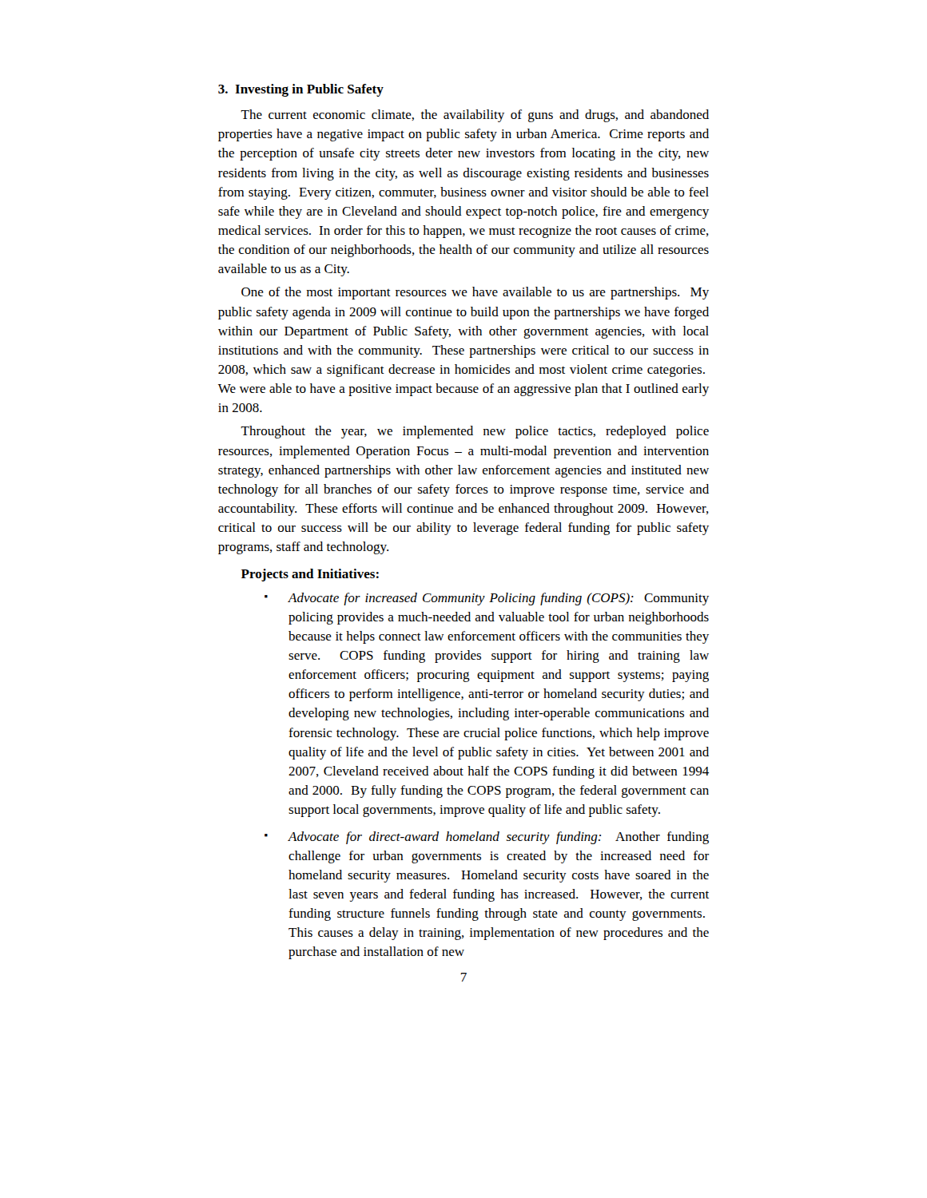3. Investing in Public Safety
The current economic climate, the availability of guns and drugs, and abandoned properties have a negative impact on public safety in urban America. Crime reports and the perception of unsafe city streets deter new investors from locating in the city, new residents from living in the city, as well as discourage existing residents and businesses from staying. Every citizen, commuter, business owner and visitor should be able to feel safe while they are in Cleveland and should expect top-notch police, fire and emergency medical services. In order for this to happen, we must recognize the root causes of crime, the condition of our neighborhoods, the health of our community and utilize all resources available to us as a City.
One of the most important resources we have available to us are partnerships. My public safety agenda in 2009 will continue to build upon the partnerships we have forged within our Department of Public Safety, with other government agencies, with local institutions and with the community. These partnerships were critical to our success in 2008, which saw a significant decrease in homicides and most violent crime categories. We were able to have a positive impact because of an aggressive plan that I outlined early in 2008.
Throughout the year, we implemented new police tactics, redeployed police resources, implemented Operation Focus – a multi-modal prevention and intervention strategy, enhanced partnerships with other law enforcement agencies and instituted new technology for all branches of our safety forces to improve response time, service and accountability. These efforts will continue and be enhanced throughout 2009. However, critical to our success will be our ability to leverage federal funding for public safety programs, staff and technology.
Projects and Initiatives:
Advocate for increased Community Policing funding (COPS): Community policing provides a much-needed and valuable tool for urban neighborhoods because it helps connect law enforcement officers with the communities they serve. COPS funding provides support for hiring and training law enforcement officers; procuring equipment and support systems; paying officers to perform intelligence, anti-terror or homeland security duties; and developing new technologies, including inter-operable communications and forensic technology. These are crucial police functions, which help improve quality of life and the level of public safety in cities. Yet between 2001 and 2007, Cleveland received about half the COPS funding it did between 1994 and 2000. By fully funding the COPS program, the federal government can support local governments, improve quality of life and public safety.
Advocate for direct-award homeland security funding: Another funding challenge for urban governments is created by the increased need for homeland security measures. Homeland security costs have soared in the last seven years and federal funding has increased. However, the current funding structure funnels funding through state and county governments. This causes a delay in training, implementation of new procedures and the purchase and installation of new
7